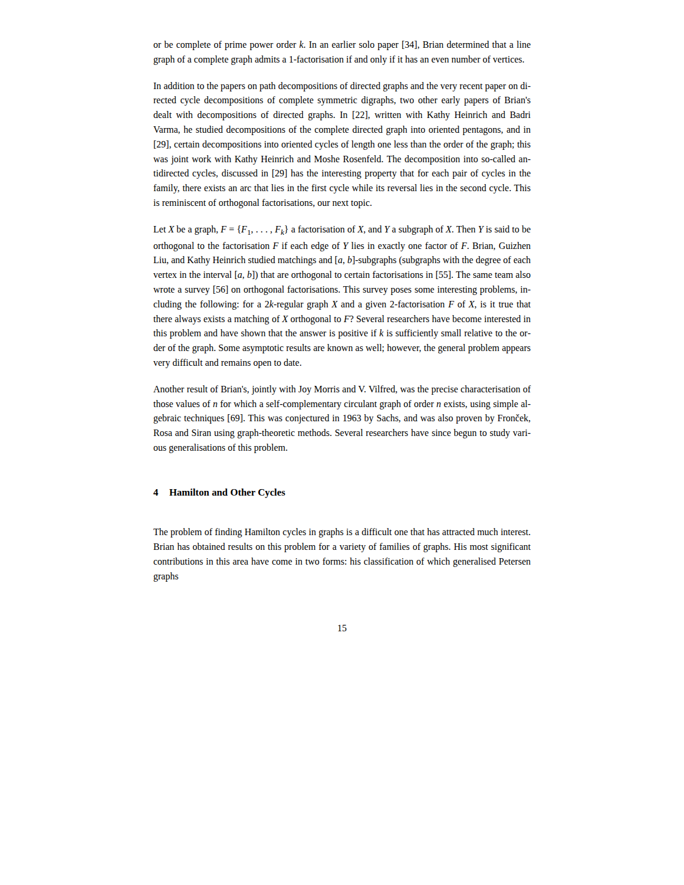or be complete of prime power order k. In an earlier solo paper [34], Brian determined that a line graph of a complete graph admits a 1-factorisation if and only if it has an even number of vertices.
In addition to the papers on path decompositions of directed graphs and the very recent paper on directed cycle decompositions of complete symmetric digraphs, two other early papers of Brian's dealt with decompositions of directed graphs. In [22], written with Kathy Heinrich and Badri Varma, he studied decompositions of the complete directed graph into oriented pentagons, and in [29], certain decompositions into oriented cycles of length one less than the order of the graph; this was joint work with Kathy Heinrich and Moshe Rosenfeld. The decomposition into so-called antidirected cycles, discussed in [29] has the interesting property that for each pair of cycles in the family, there exists an arc that lies in the first cycle while its reversal lies in the second cycle. This is reminiscent of orthogonal factorisations, our next topic.
Let X be a graph, F = {F1, . . . , Fk} a factorisation of X, and Y a subgraph of X. Then Y is said to be orthogonal to the factorisation F if each edge of Y lies in exactly one factor of F. Brian, Guizhen Liu, and Kathy Heinrich studied matchings and [a, b]-subgraphs (subgraphs with the degree of each vertex in the interval [a, b]) that are orthogonal to certain factorisations in [55]. The same team also wrote a survey [56] on orthogonal factorisations. This survey poses some interesting problems, including the following: for a 2k-regular graph X and a given 2-factorisation F of X, is it true that there always exists a matching of X orthogonal to F? Several researchers have become interested in this problem and have shown that the answer is positive if k is sufficiently small relative to the order of the graph. Some asymptotic results are known as well; however, the general problem appears very difficult and remains open to date.
Another result of Brian's, jointly with Joy Morris and V. Vilfred, was the precise characterisation of those values of n for which a self-complementary circulant graph of order n exists, using simple algebraic techniques [69]. This was conjectured in 1963 by Sachs, and was also proven by Fronček, Rosa and Siran using graph-theoretic methods. Several researchers have since begun to study various generalisations of this problem.
4 Hamilton and Other Cycles
The problem of finding Hamilton cycles in graphs is a difficult one that has attracted much interest. Brian has obtained results on this problem for a variety of families of graphs. His most significant contributions in this area have come in two forms: his classification of which generalised Petersen graphs
15